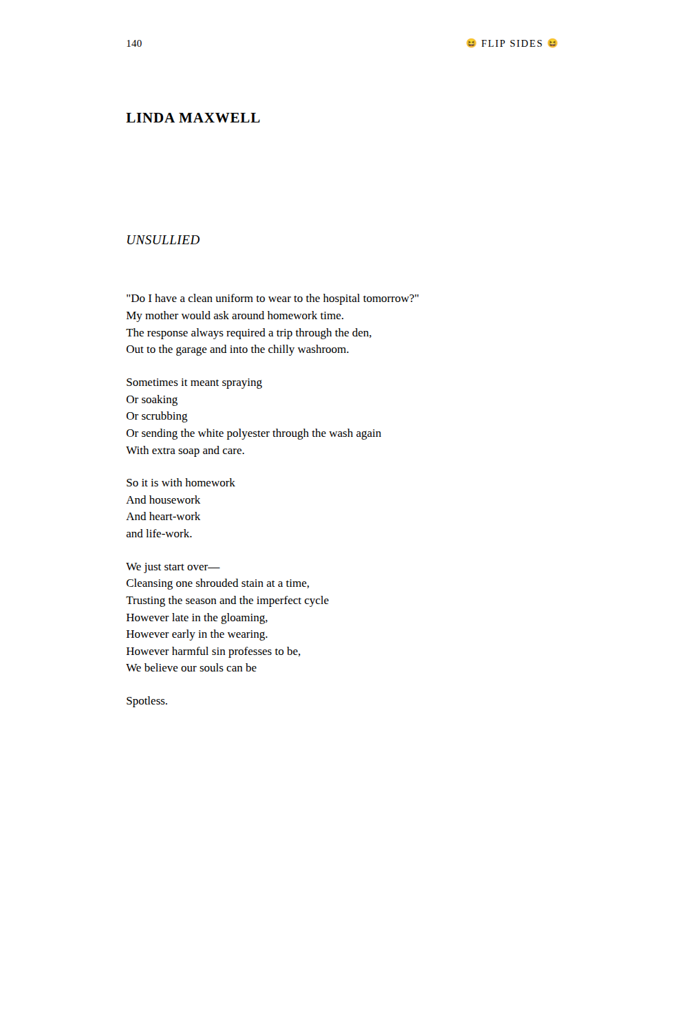140 😆FLIP SIDES😆
LINDA MAXWELL
UNSULLIED
"Do I have a clean uniform to wear to the hospital tomorrow?"
My mother would ask around homework time.
The response always required a trip through the den,
Out to the garage and into the chilly washroom.
Sometimes it meant spraying
Or soaking
Or scrubbing
Or sending the white polyester through the wash again
With extra soap and care.
So it is with homework
And housework
And heart-work
and life-work.
We just start over—
Cleansing one shrouded stain at a time,
Trusting the season and the imperfect cycle
However late in the gloaming,
However early in the wearing.
However harmful sin professes to be,
We believe our souls can be
Spotless.